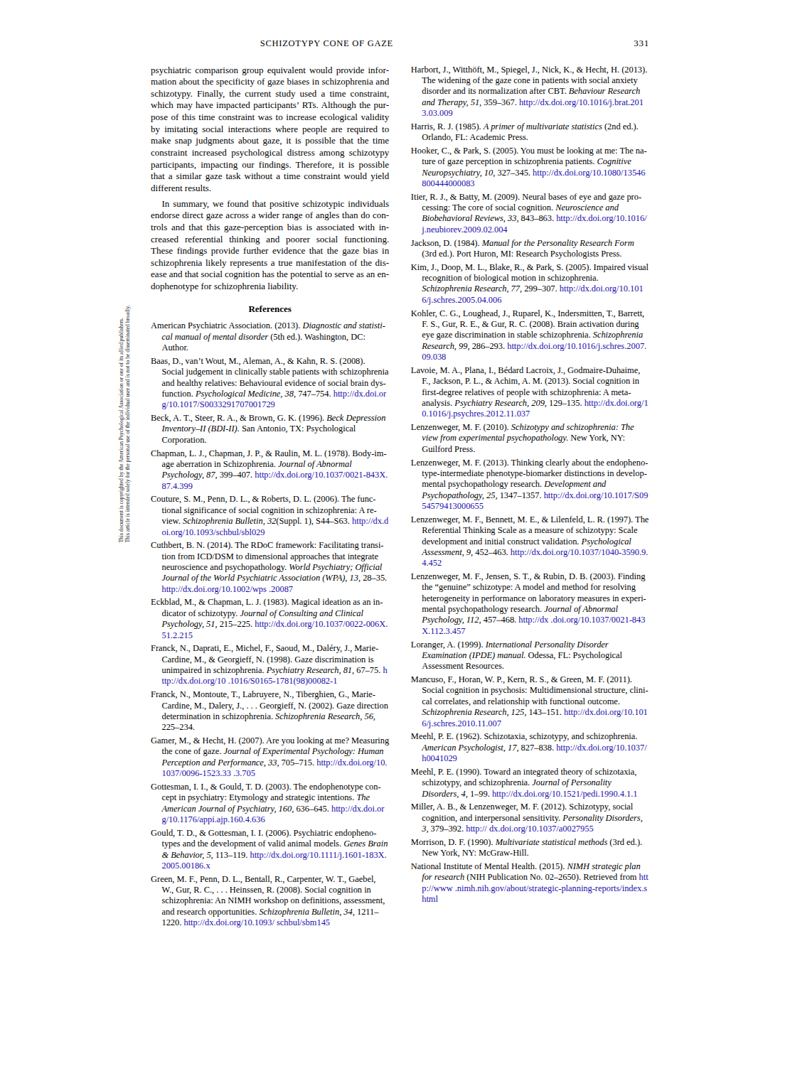This document is copyrighted by the American Psychological Association or one of its allied publishers.
This article is intended solely for the personal use of the individual user and is not to be disseminated broadly.
SCHIZOTYPY CONE OF GAZE 331
psychiatric comparison group equivalent would provide information about the specificity of gaze biases in schizophrenia and schizotypy. Finally, the current study used a time constraint, which may have impacted participants’ RTs. Although the purpose of this time constraint was to increase ecological validity by imitating social interactions where people are required to make snap judgments about gaze, it is possible that the time constraint increased psychological distress among schizotypy participants, impacting our findings. Therefore, it is possible that a similar gaze task without a time constraint would yield different results.
In summary, we found that positive schizotypic individuals endorse direct gaze across a wider range of angles than do controls and that this gaze-perception bias is associated with increased referential thinking and poorer social functioning. These findings provide further evidence that the gaze bias in schizophrenia likely represents a true manifestation of the disease and that social cognition has the potential to serve as an endophenotype for schizophrenia liability.
References
American Psychiatric Association. (2013). Diagnostic and statistical manual of mental disorder (5th ed.). Washington, DC: Author.
Baas, D., van’t Wout, M., Aleman, A., & Kahn, R. S. (2008). Social judgement in clinically stable patients with schizophrenia and healthy relatives: Behavioural evidence of social brain dysfunction. Psychological Medicine, 38, 747–754. http://dx.doi.org/10.1017/S0033291707001729
Beck, A. T., Steer, R. A., & Brown, G. K. (1996). Beck Depression Inventory–II (BDI-II). San Antonio, TX: Psychological Corporation.
Chapman, L. J., Chapman, J. P., & Raulin, M. L. (1978). Body-image aberration in Schizophrenia. Journal of Abnormal Psychology, 87, 399–407. http://dx.doi.org/10.1037/0021-843X.87.4.399
Couture, S. M., Penn, D. L., & Roberts, D. L. (2006). The functional significance of social cognition in schizophrenia: A review. Schizophrenia Bulletin, 32(Suppl. 1), S44–S63. http://dx.doi.org/10.1093/schbul/sbl029
Cuthbert, B. N. (2014). The RDoC framework: Facilitating transition from ICD/DSM to dimensional approaches that integrate neuroscience and psychopathology. World Psychiatry; Official Journal of the World Psychiatric Association (WPA), 13, 28–35. http://dx.doi.org/10.1002/wps .20087
Eckblad, M., & Chapman, L. J. (1983). Magical ideation as an indicator of schizotypy. Journal of Consulting and Clinical Psychology, 51, 215–225. http://dx.doi.org/10.1037/0022-006X.51.2.215
Franck, N., Daprati, E., Michel, F., Saoud, M., Daléry, J., Marie-Cardine, M., & Georgieff, N. (1998). Gaze discrimination is unimpaired in schizophrenia. Psychiatry Research, 81, 67–75. http://dx.doi.org/10 .1016/S0165-1781(98)00082-1
Franck, N., Montoute, T., Labruyere, N., Tiberghien, G., Marie-Cardine, M., Dalery, J., . . . Georgieff, N. (2002). Gaze direction determination in schizophrenia. Schizophrenia Research, 56, 225–234.
Gamer, M., & Hecht, H. (2007). Are you looking at me? Measuring the cone of gaze. Journal of Experimental Psychology: Human Perception and Performance, 33, 705–715. http://dx.doi.org/10.1037/0096-1523.33 .3.705
Gottesman, I. I., & Gould, T. D. (2003). The endophenotype concept in psychiatry: Etymology and strategic intentions. The American Journal of Psychiatry, 160, 636–645. http://dx.doi.org/10.1176/appi.ajp.160.4.636
Gould, T. D., & Gottesman, I. I. (2006). Psychiatric endophenotypes and the development of valid animal models. Genes Brain & Behavior, 5, 113–119. http://dx.doi.org/10.1111/j.1601-183X.2005.00186.x
Green, M. F., Penn, D. L., Bentall, R., Carpenter, W. T., Gaebel, W., Gur, R. C., . . . Heinssen, R. (2008). Social cognition in schizophrenia: An NIMH workshop on definitions, assessment, and research opportunities. Schizophrenia Bulletin, 34, 1211–1220. http://dx.doi.org/10.1093/ schbul/sbm145
Harbort, J., Witthöft, M., Spiegel, J., Nick, K., & Hecht, H. (2013). The widening of the gaze cone in patients with social anxiety disorder and its normalization after CBT. Behaviour Research and Therapy, 51, 359–367. http://dx.doi.org/10.1016/j.brat.2013.03.009
Harris, R. J. (1985). A primer of multivariate statistics (2nd ed.). Orlando, FL: Academic Press.
Hooker, C., & Park, S. (2005). You must be looking at me: The nature of gaze perception in schizophrenia patients. Cognitive Neuropsychiatry, 10, 327–345. http://dx.doi.org/10.1080/13546800444000083
Itier, R. J., & Batty, M. (2009). Neural bases of eye and gaze processing: The core of social cognition. Neuroscience and Biobehavioral Reviews, 33, 843–863. http://dx.doi.org/10.1016/j.neubiorev.2009.02.004
Jackson, D. (1984). Manual for the Personality Research Form (3rd ed.). Port Huron, MI: Research Psychologists Press.
Kim, J., Doop, M. L., Blake, R., & Park, S. (2005). Impaired visual recognition of biological motion in schizophrenia. Schizophrenia Research, 77, 299–307. http://dx.doi.org/10.1016/j.schres.2005.04.006
Kohler, C. G., Loughead, J., Ruparel, K., Indersmitten, T., Barrett, F. S., Gur, R. E., & Gur, R. C. (2008). Brain activation during eye gaze discrimination in stable schizophrenia. Schizophrenia Research, 99, 286–293. http://dx.doi.org/10.1016/j.schres.2007.09.038
Lavoie, M. A., Plana, I., Bédard Lacroix, J., Godmaire-Duhaime, F., Jackson, P. L., & Achim, A. M. (2013). Social cognition in first-degree relatives of people with schizophrenia: A meta-analysis. Psychiatry Research, 209, 129–135. http://dx.doi.org/10.1016/j.psychres.2012.11.037
Lenzenweger, M. F. (2010). Schizotypy and schizophrenia: The view from experimental psychopathology. New York, NY: Guilford Press.
Lenzenweger, M. F. (2013). Thinking clearly about the endophenotype-intermediate phenotype-biomarker distinctions in developmental psychopathology research. Development and Psychopathology, 25, 1347–1357. http://dx.doi.org/10.1017/S0954579413000655
Lenzenweger, M. F., Bennett, M. E., & Lilenfeld, L. R. (1997). The Referential Thinking Scale as a measure of schizotypy: Scale development and initial construct validation. Psychological Assessment, 9, 452–463. http://dx.doi.org/10.1037/1040-3590.9.4.452
Lenzenweger, M. F., Jensen, S. T., & Rubin, D. B. (2003). Finding the “genuine” schizotype: A model and method for resolving heterogeneity in performance on laboratory measures in experimental psychopathology research. Journal of Abnormal Psychology, 112, 457–468. http://dx .doi.org/10.1037/0021-843X.112.3.457
Loranger, A. (1999). International Personality Disorder Examination (IPDE) manual. Odessa, FL: Psychological Assessment Resources.
Mancuso, F., Horan, W. P., Kern, R. S., & Green, M. F. (2011). Social cognition in psychosis: Multidimensional structure, clinical correlates, and relationship with functional outcome. Schizophrenia Research, 125, 143–151. http://dx.doi.org/10.1016/j.schres.2010.11.007
Meehl, P. E. (1962). Schizotaxia, schizotypy, and schizophrenia. American Psychologist, 17, 827–838. http://dx.doi.org/10.1037/h0041029
Meehl, P. E. (1990). Toward an integrated theory of schizotaxia, schizotypy, and schizophrenia. Journal of Personality Disorders, 4, 1–99. http://dx.doi.org/10.1521/pedi.1990.4.1.1
Miller, A. B., & Lenzenweger, M. F. (2012). Schizotypy, social cognition, and interpersonal sensitivity. Personality Disorders, 3, 379–392. http:// dx.doi.org/10.1037/a0027955
Morrison, D. F. (1990). Multivariate statistical methods (3rd ed.). New York, NY: McGraw-Hill.
National Institute of Mental Health. (2015). NIMH strategic plan for research (NIH Publication No. 02–2650). Retrieved from http://www .nimh.nih.gov/about/strategic-planning-reports/index.shtml